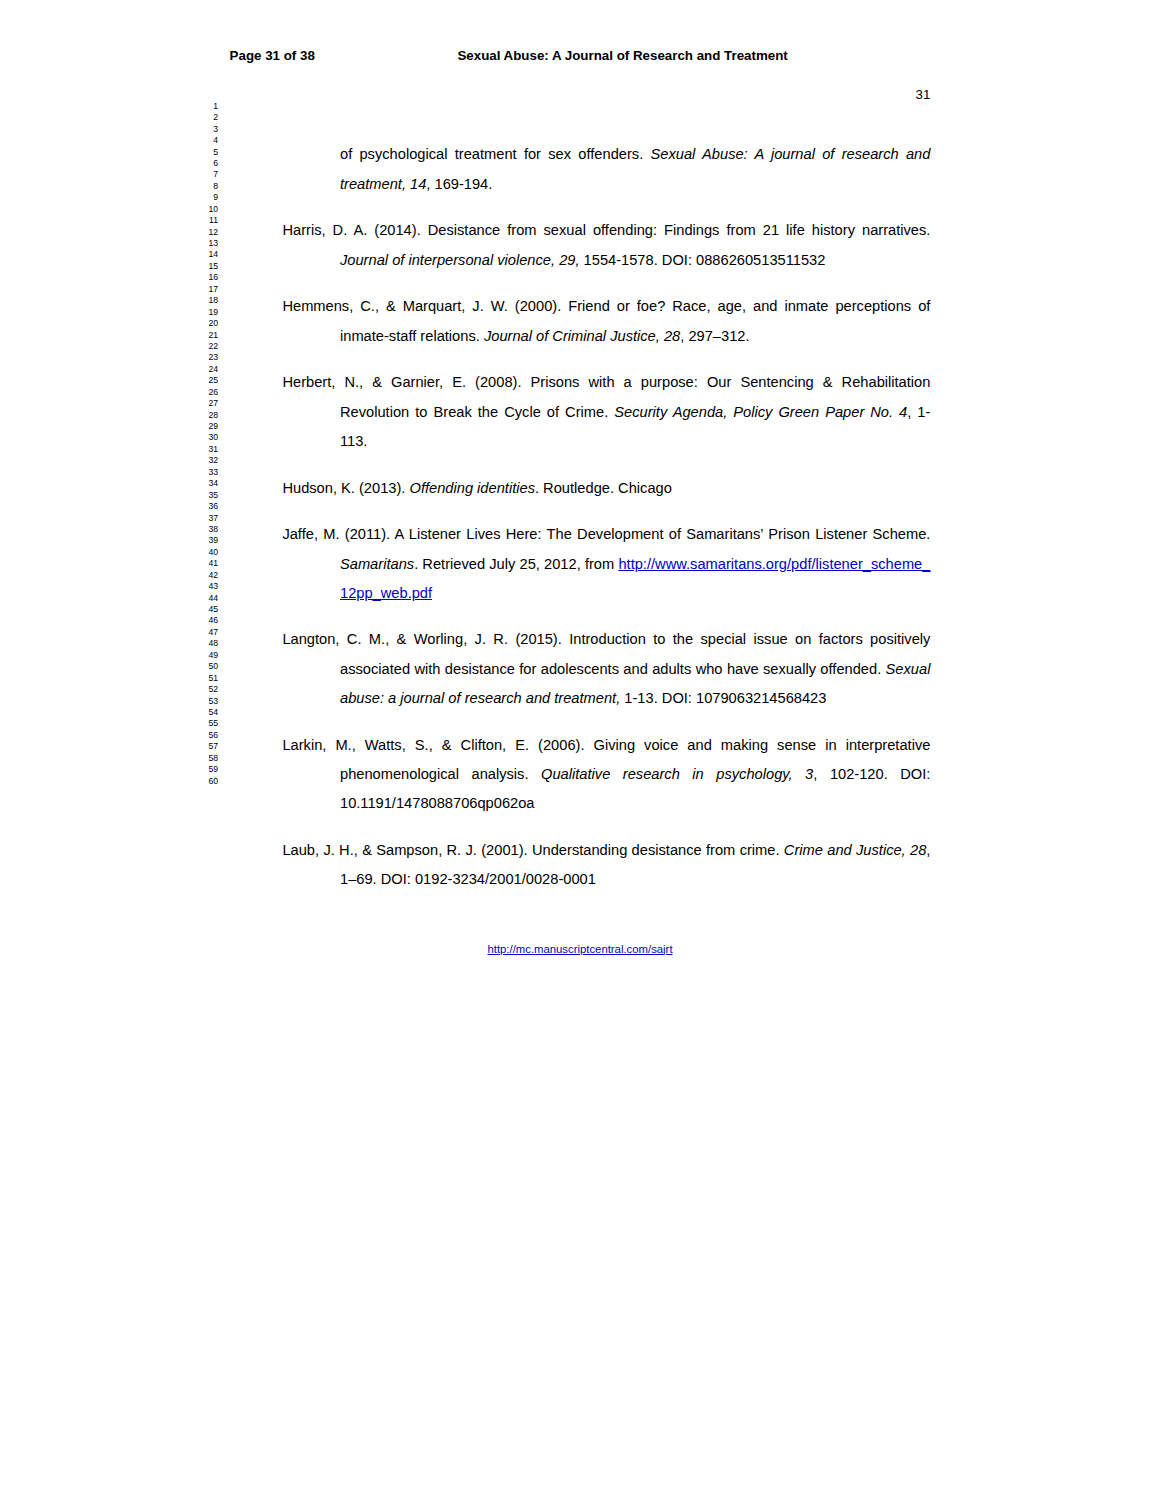1
2
3
4
5
6
7
8
9
10
11
12
13
14
15
16
17
18
19
20
21
22
23
24
25
26
27
28
29
30
31
32
33
34
35
36
37
38
39
40
41
42
43
44
45
46
47
48
49
50
51
52
53
54
55
56
57
58
59
60
Page 31 of 38 Sexual Abuse: A Journal of Research and Treatment
31
of psychological treatment for sex offenders. Sexual Abuse: A journal of research and treatment, 14, 169-194.
Harris, D. A. (2014). Desistance from sexual offending: Findings from 21 life history narratives. Journal of interpersonal violence, 29, 1554-1578. DOI: 0886260513511532
Hemmens, C., & Marquart, J. W. (2000). Friend or foe? Race, age, and inmate perceptions of inmate-staff relations. Journal of Criminal Justice, 28, 297–312.
Herbert, N., & Garnier, E. (2008). Prisons with a purpose: Our Sentencing & Rehabilitation Revolution to Break the Cycle of Crime. Security Agenda, Policy Green Paper No. 4, 1-113.
Hudson, K. (2013). Offending identities. Routledge. Chicago
Jaffe, M. (2011). A Listener Lives Here: The Development of Samaritans’ Prison Listener Scheme. Samaritans. Retrieved July 25, 2012, from http://www.samaritans.org/pdf/listener_scheme_12pp_web.pdf
Langton, C. M., & Worling, J. R. (2015). Introduction to the special issue on factors positively associated with desistance for adolescents and adults who have sexually offended. Sexual abuse: a journal of research and treatment, 1-13. DOI: 1079063214568423
Larkin, M., Watts, S., & Clifton, E. (2006). Giving voice and making sense in interpretative phenomenological analysis. Qualitative research in psychology, 3, 102-120. DOI: 10.1191/1478088706qp062oa
Laub, J. H., & Sampson, R. J. (2001). Understanding desistance from crime. Crime and Justice, 28, 1–69. DOI: 0192-3234/2001/0028-0001
http://mc.manuscriptcentral.com/sajrt